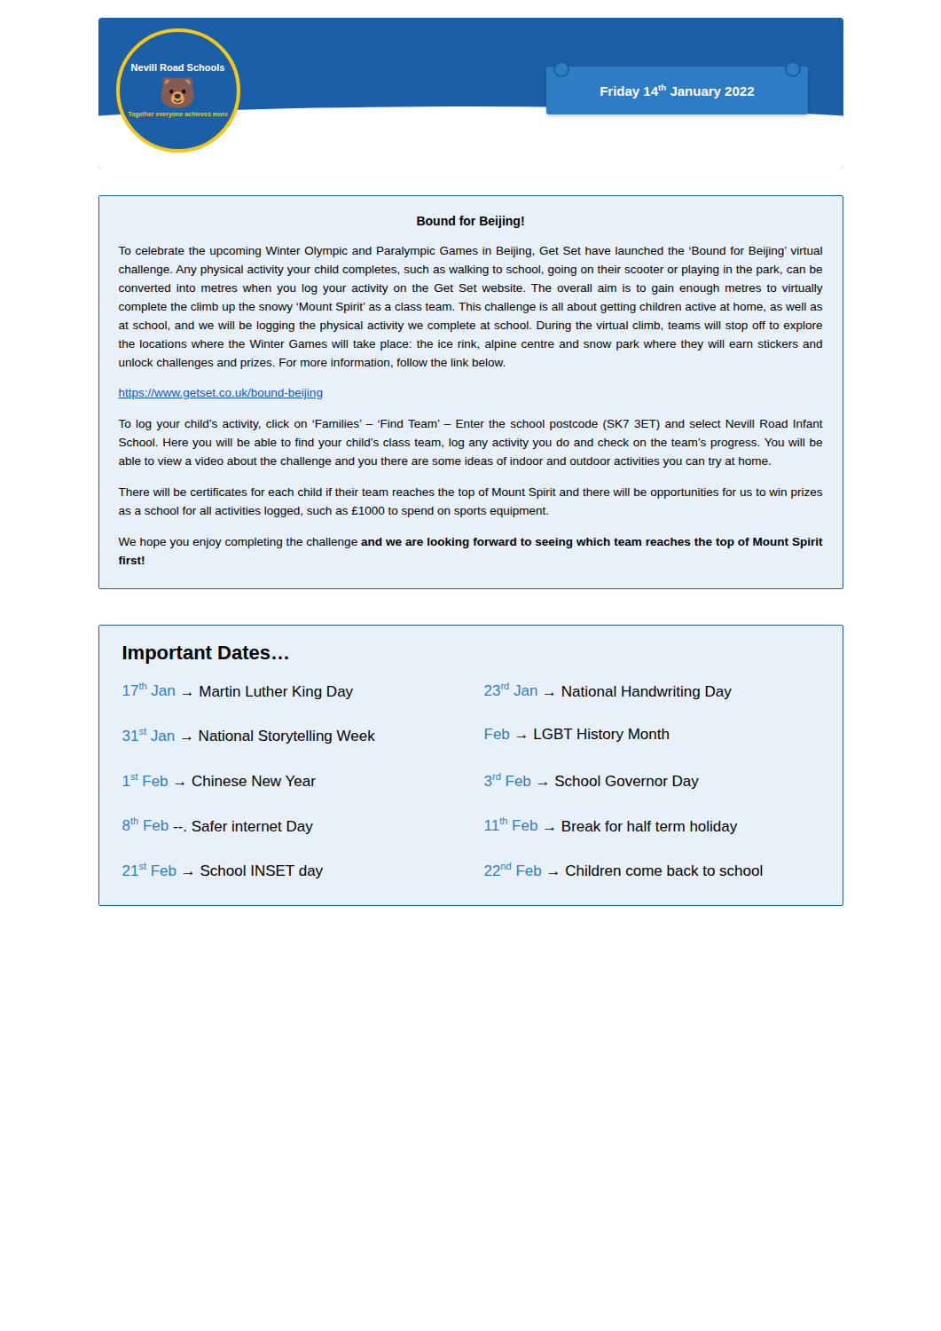Nevill Road Schools 🐻 Together everyone achieves more
Friday 14th January 2022
Bound for Beijing!
To celebrate the upcoming Winter Olympic and Paralympic Games in Beijing, Get Set have launched the ‘Bound for Beijing’ virtual challenge. Any physical activity your child completes, such as walking to school, going on their scooter or playing in the park, can be converted into metres when you log your activity on the Get Set website. The overall aim is to gain enough metres to virtually complete the climb up the snowy ‘Mount Spirit’ as a class team. This challenge is all about getting children active at home, as well as at school, and we will be logging the physical activity we complete at school. During the virtual climb, teams will stop off to explore the locations where the Winter Games will take place: the ice rink, alpine centre and snow park where they will earn stickers and unlock challenges and prizes. For more information, follow the link below.
https://www.getset.co.uk/bound-beijing
To log your child’s activity, click on ‘Families’ – ‘Find Team’ – Enter the school postcode (SK7 3ET) and select Nevill Road Infant School. Here you will be able to find your child’s class team, log any activity you do and check on the team’s progress. You will be able to view a video about the challenge and you there are some ideas of indoor and outdoor activities you can try at home.
There will be certificates for each child if their team reaches the top of Mount Spirit and there will be opportunities for us to win prizes as a school for all activities logged, such as £1000 to spend on sports equipment.
We hope you enjoy completing the challenge and we are looking forward to seeing which team reaches the top of Mount Spirit first!
Important Dates…
17th Jan → Martin Luther King Day
23rd Jan → National Handwriting Day
31st Jan → National Storytelling Week
Feb → LGBT History Month
1st Feb → Chinese New Year
3rd Feb → School Governor Day
8th Feb --. Safer internet Day
11th Feb → Break for half term holiday
21st Feb → School INSET day
22nd Feb → Children come back to school